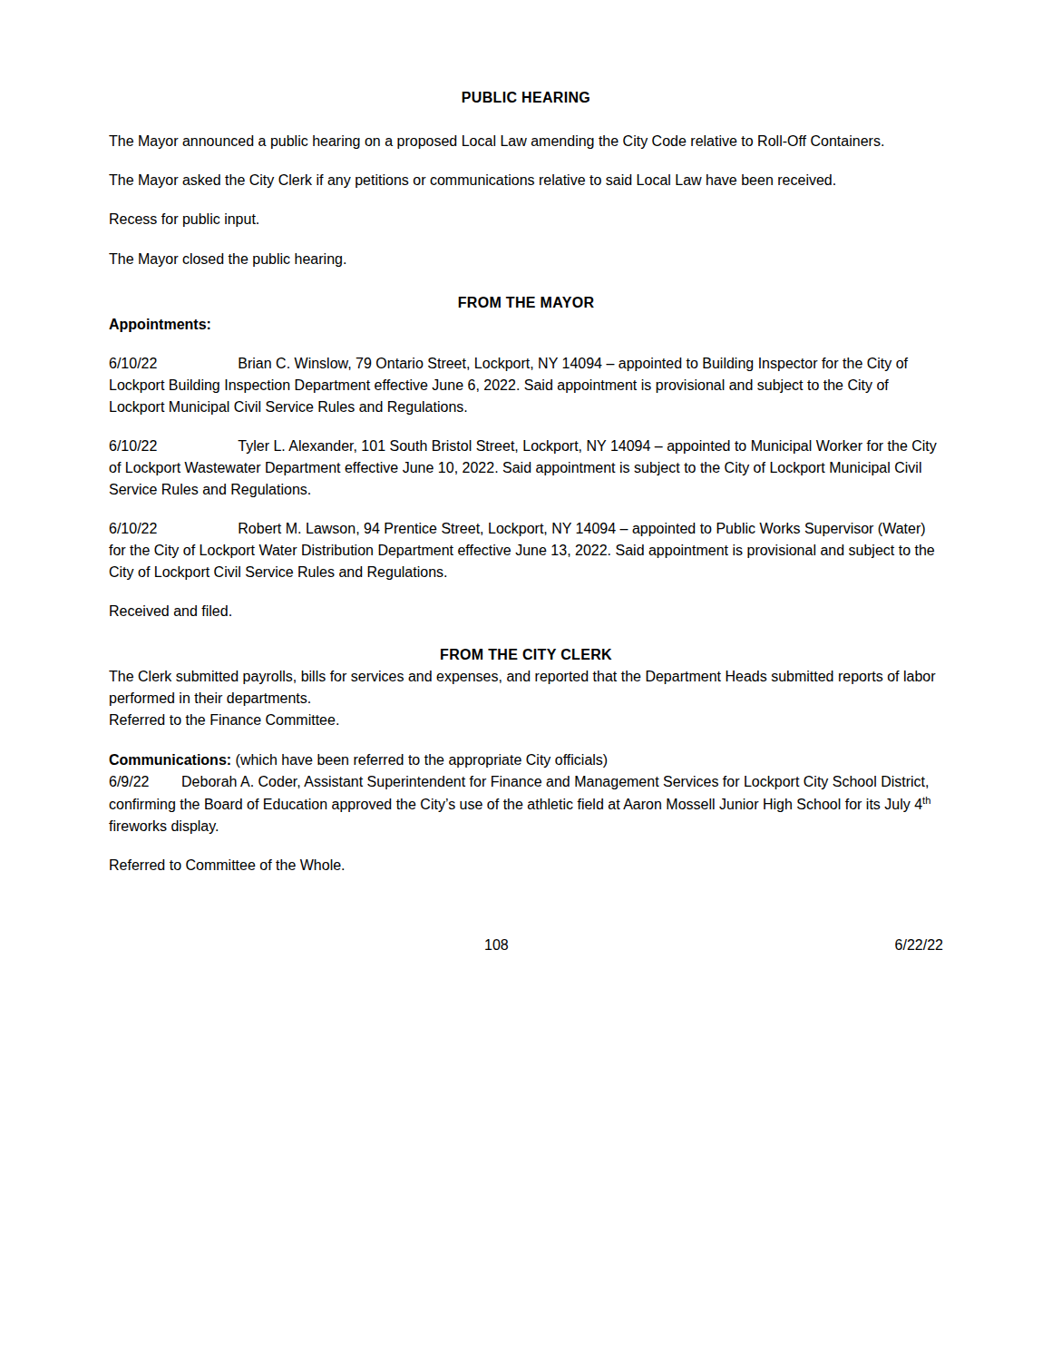PUBLIC HEARING
The Mayor announced a public hearing on a proposed Local Law amending the City Code relative to Roll-Off Containers.
The Mayor asked the City Clerk if any petitions or communications relative to said Local Law have been received.
Recess for public input.
The Mayor closed the public hearing.
FROM THE MAYOR
Appointments:
6/10/22 Brian C. Winslow, 79 Ontario Street, Lockport, NY 14094 – appointed to Building Inspector for the City of Lockport Building Inspection Department effective June 6, 2022. Said appointment is provisional and subject to the City of Lockport Municipal Civil Service Rules and Regulations.
6/10/22 Tyler L. Alexander, 101 South Bristol Street, Lockport, NY 14094 – appointed to Municipal Worker for the City of Lockport Wastewater Department effective June 10, 2022. Said appointment is subject to the City of Lockport Municipal Civil Service Rules and Regulations.
6/10/22 Robert M. Lawson, 94 Prentice Street, Lockport, NY 14094 – appointed to Public Works Supervisor (Water) for the City of Lockport Water Distribution Department effective June 13, 2022. Said appointment is provisional and subject to the City of Lockport Civil Service Rules and Regulations.
Received and filed.
FROM THE CITY CLERK
The Clerk submitted payrolls, bills for services and expenses, and reported that the Department Heads submitted reports of labor performed in their departments.
Referred to the Finance Committee.
Communications: (which have been referred to the appropriate City officials)
6/9/22 Deborah A. Coder, Assistant Superintendent for Finance and Management Services for Lockport City School District, confirming the Board of Education approved the City’s use of the athletic field at Aaron Mossell Junior High School for its July 4th fireworks display.
Referred to Committee of the Whole.
108 6/22/22